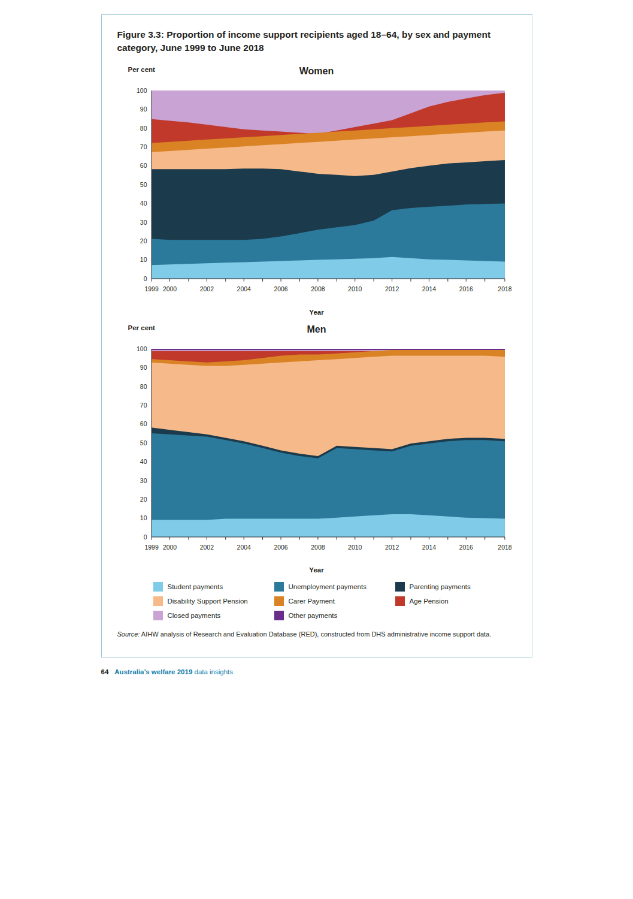Figure 3.3: Proportion of income support recipients aged 18–64, by sex and payment category, June 1999 to June 2018
Per cent
Women
100 90 80 70 60 50 40 30 20 10 0 1999 2000 2002 2004 2006 2008 2010 2012 2014 2016 2018
Year
Per cent
Men
100 90 80 70 60 50 40 30 20 10 0 1999 2000 2002 2004 2006 2008 2010 2012 2014 2016 2018
Year
Student payments
Unemployment payments
Parenting payments
Disability Support Pension
Carer Payment
Age Pension
Closed payments
Other payments
Source: AIHW analysis of Research and Evaluation Database (RED), constructed from DHS administrative income support data.
64 Australia’s welfare 2019 data insights